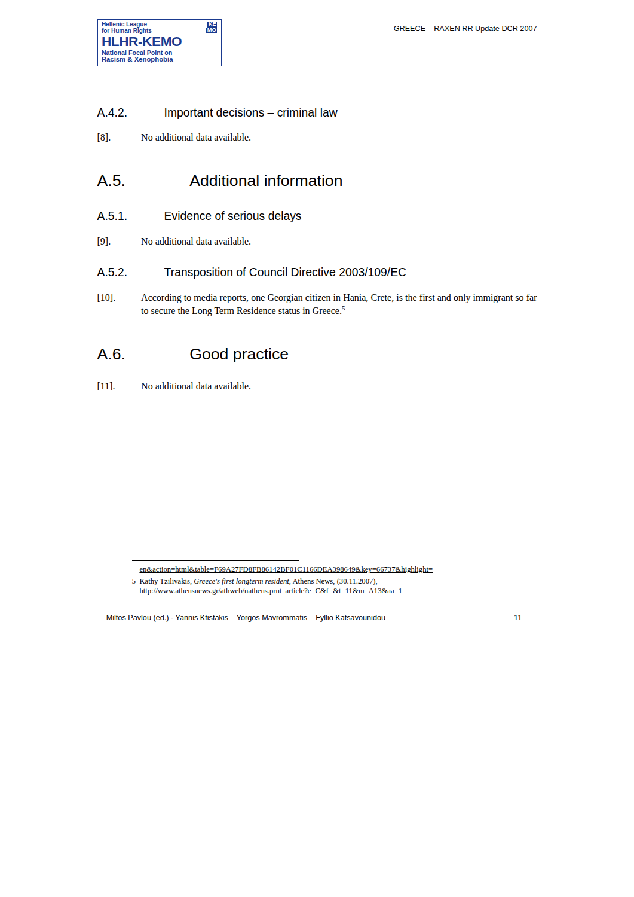Hellenic League
for Human Rights
KE
MO
HLHR-KEMO
National Focal Point on
Racism & Xenophobia
GREECE – RAXEN RR Update DCR 2007
A.4.2. Important decisions – criminal law
[8].
No additional data available.
A.5. Additional information
A.5.1. Evidence of serious delays
[9].
No additional data available.
A.5.2. Transposition of Council Directive 2003/109/EC
[10].
According to media reports, one Georgian citizen in Hania, Crete, is the first and only immigrant so far to secure the Long Term Residence status in Greece.5
A.6. Good practice
[11].
No additional data available.
en&action=html&table=F69A27FD8FB86142BF01C1166DEA398649&key=66737&highlight=
5
Kathy Tzilivakis, Greece's first longterm resident, Athens News, (30.11.2007), http://www.athensnews.gr/athweb/nathens.prnt_article?e=C&f=&t=11&m=A13&aa=1
Miltos Pavlou (ed.) - Yannis Ktistakis – Yorgos Mavrommatis – Fyllio Katsavounidou
11